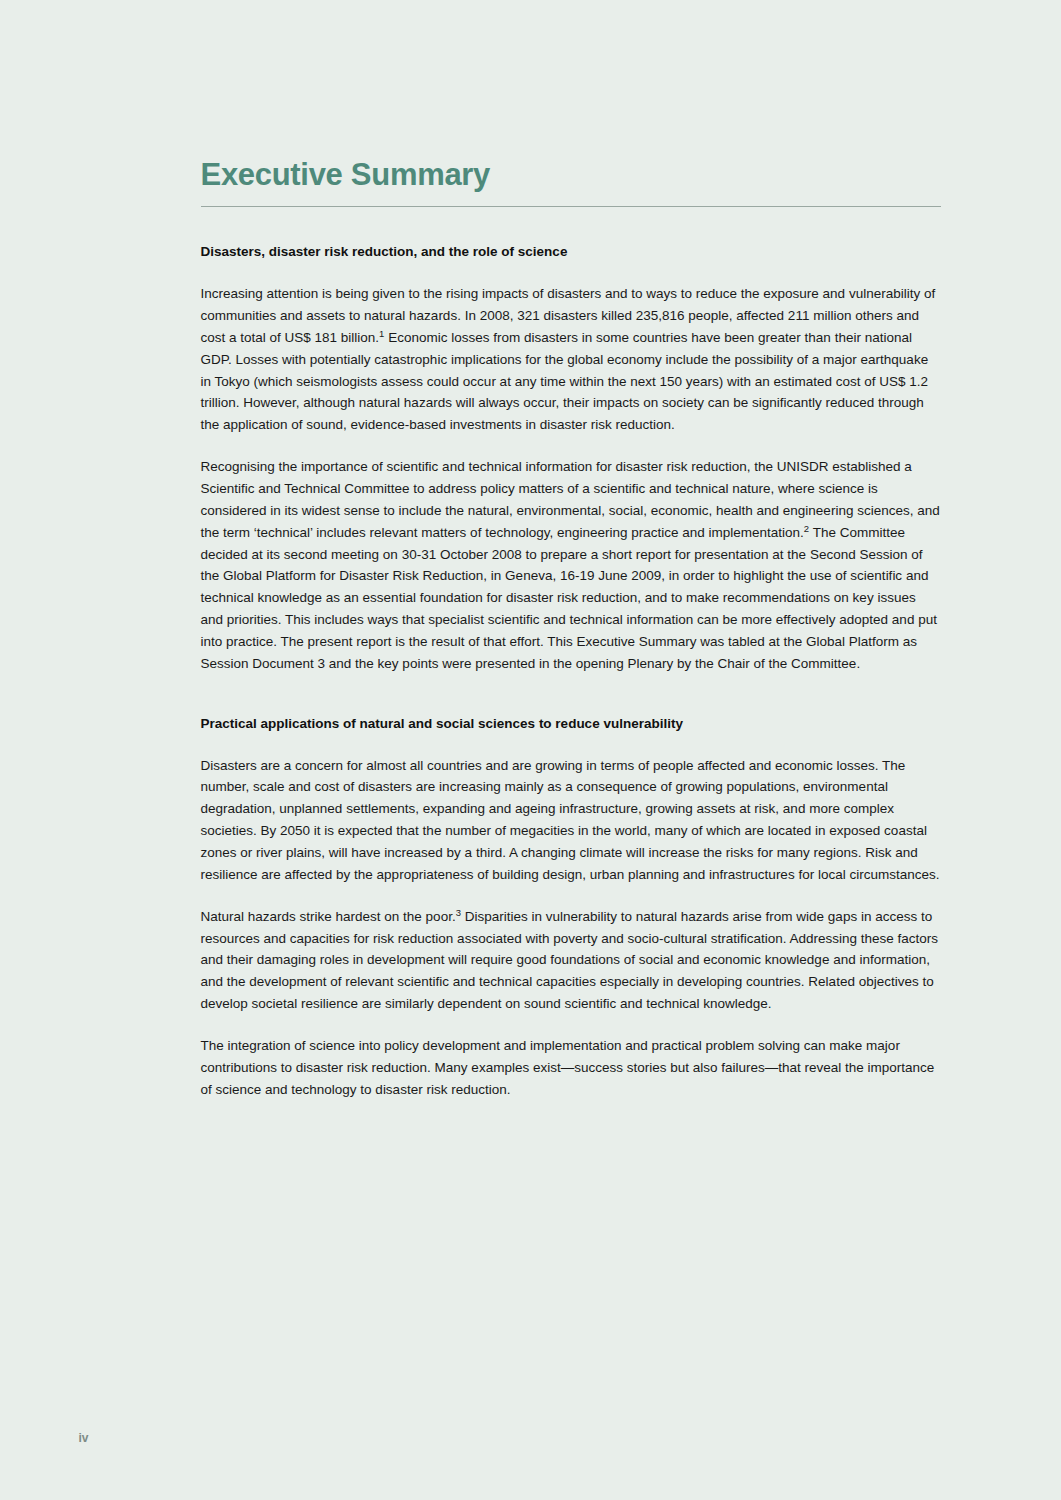Executive Summary
Disasters, disaster risk reduction, and the role of science
Increasing attention is being given to the rising impacts of disasters and to ways to reduce the exposure and vulnerability of communities and assets to natural hazards. In 2008, 321 disasters killed 235,816 people, affected 211 million others and cost a total of US$ 181 billion.1 Economic losses from disasters in some countries have been greater than their national GDP. Losses with potentially catastrophic implications for the global economy include the possibility of a major earthquake in Tokyo (which seismologists assess could occur at any time within the next 150 years) with an estimated cost of US$ 1.2 trillion. However, although natural hazards will always occur, their impacts on society can be significantly reduced through the application of sound, evidence-based investments in disaster risk reduction.
Recognising the importance of scientific and technical information for disaster risk reduction, the UNISDR established a Scientific and Technical Committee to address policy matters of a scientific and technical nature, where science is considered in its widest sense to include the natural, environmental, social, economic, health and engineering sciences, and the term ‘technical’ includes relevant matters of technology, engineering practice and implementation.2 The Committee decided at its second meeting on 30-31 October 2008 to prepare a short report for presentation at the Second Session of the Global Platform for Disaster Risk Reduction, in Geneva, 16-19 June 2009, in order to highlight the use of scientific and technical knowledge as an essential foundation for disaster risk reduction, and to make recommendations on key issues and priorities. This includes ways that specialist scientific and technical information can be more effectively adopted and put into practice. The present report is the result of that effort. This Executive Summary was tabled at the Global Platform as Session Document 3 and the key points were presented in the opening Plenary by the Chair of the Committee.
Practical applications of natural and social sciences to reduce vulnerability
Disasters are a concern for almost all countries and are growing in terms of people affected and economic losses. The number, scale and cost of disasters are increasing mainly as a consequence of growing populations, environmental degradation, unplanned settlements, expanding and ageing infrastructure, growing assets at risk, and more complex societies. By 2050 it is expected that the number of megacities in the world, many of which are located in exposed coastal zones or river plains, will have increased by a third. A changing climate will increase the risks for many regions. Risk and resilience are affected by the appropriateness of building design, urban planning and infrastructures for local circumstances.
Natural hazards strike hardest on the poor.3 Disparities in vulnerability to natural hazards arise from wide gaps in access to resources and capacities for risk reduction associated with poverty and socio-cultural stratification. Addressing these factors and their damaging roles in development will require good foundations of social and economic knowledge and information, and the development of relevant scientific and technical capacities especially in developing countries. Related objectives to develop societal resilience are similarly dependent on sound scientific and technical knowledge.
The integration of science into policy development and implementation and practical problem solving can make major contributions to disaster risk reduction. Many examples exist—success stories but also failures—that reveal the importance of science and technology to disaster risk reduction.
iv